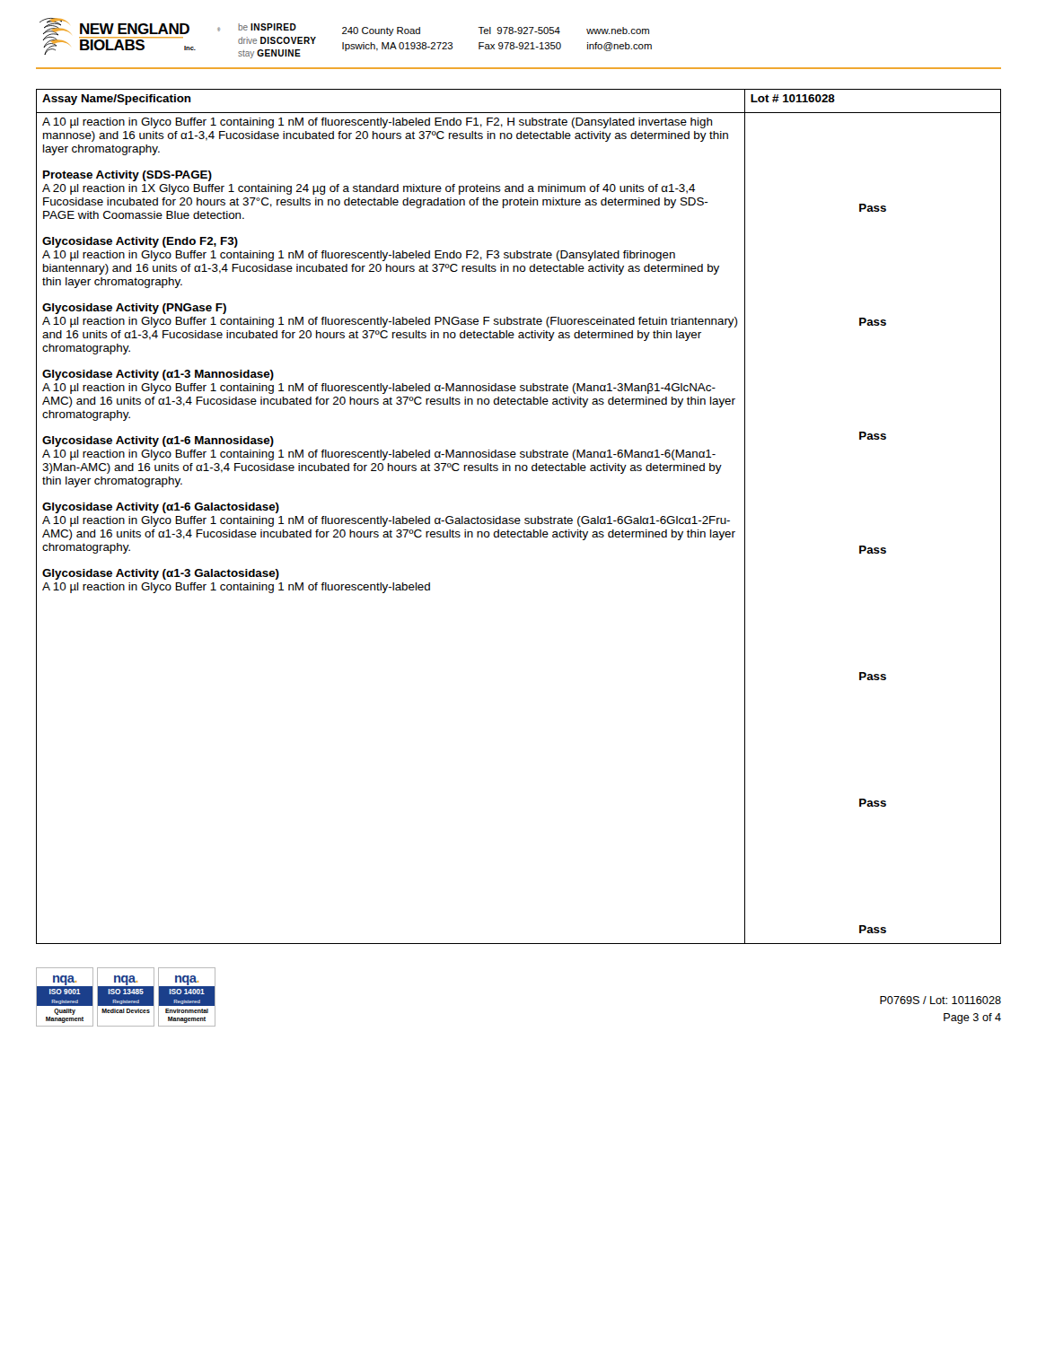NEW ENGLAND BIOLABS Inc. ®
be INSPIRED
drive DISCOVERY
stay GENUINE
240 County Road
Ipswich, MA 01938-2723
Tel 978-927-5054
Fax 978-921-1350
www.neb.com
info@neb.com
| Assay Name/Specification | Lot # 10116028 |
| --- | --- |
| A 10 µl reaction in Glyco Buffer 1 containing 1 nM of fluorescently-labeled Endo F1, F2, H substrate (Dansylated invertase high mannose) and 16 units of α1-3,4 Fucosidase incubated for 20 hours at 37ºC results in no detectable activity as determined by thin layer chromatography. Protease Activity (SDS-PAGE) A 20 µl reaction in 1X Glyco Buffer 1 containing 24 µg of a standard mixture of proteins and a minimum of 40 units of α1-3,4 Fucosidase incubated for 20 hours at 37°C, results in no detectable degradation of the protein mixture as determined by SDS-PAGE with Coomassie Blue detection. Glycosidase Activity (Endo F2, F3) A 10 µl reaction in Glyco Buffer 1 containing 1 nM of fluorescently-labeled Endo F2, F3 substrate (Dansylated fibrinogen biantennary) and 16 units of α1-3,4 Fucosidase incubated for 20 hours at 37ºC results in no detectable activity as determined by thin layer chromatography. Glycosidase Activity (PNGase F) A 10 µl reaction in Glyco Buffer 1 containing 1 nM of fluorescently-labeled PNGase F substrate (Fluoresceinated fetuin triantennary) and 16 units of α1-3,4 Fucosidase incubated for 20 hours at 37ºC results in no detectable activity as determined by thin layer chromatography. Glycosidase Activity (α1-3 Mannosidase) A 10 µl reaction in Glyco Buffer 1 containing 1 nM of fluorescently-labeled α-Mannosidase substrate (Manα1-3Manβ1-4GlcNAc-AMC) and 16 units of α1-3,4 Fucosidase incubated for 20 hours at 37ºC results in no detectable activity as determined by thin layer chromatography. Glycosidase Activity (α1-6 Mannosidase) A 10 µl reaction in Glyco Buffer 1 containing 1 nM of fluorescently-labeled α-Mannosidase substrate (Manα1-6Manα1-6(Manα1-3)Man-AMC) and 16 units of α1-3,4 Fucosidase incubated for 20 hours at 37ºC results in no detectable activity as determined by thin layer chromatography. Glycosidase Activity (α1-6 Galactosidase) A 10 µl reaction in Glyco Buffer 1 containing 1 nM of fluorescently-labeled α-Galactosidase substrate (Galα1-6Galα1-6Glcα1-2Fru-AMC) and 16 units of α1-3,4 Fucosidase incubated for 20 hours at 37ºC results in no detectable activity as determined by thin layer chromatography. Glycosidase Activity (α1-3 Galactosidase) A 10 µl reaction in Glyco Buffer 1 containing 1 nM of fluorescently-labeled | Pass Pass Pass Pass Pass Pass Pass |
nqa.
ISO 9001
Registered
Quality
Management
nqa.
ISO 13485
Registered
Medical Devices
nqa.
ISO 14001
Registered
Environmental
Management
P0769S / Lot: 10116028
Page 3 of 4